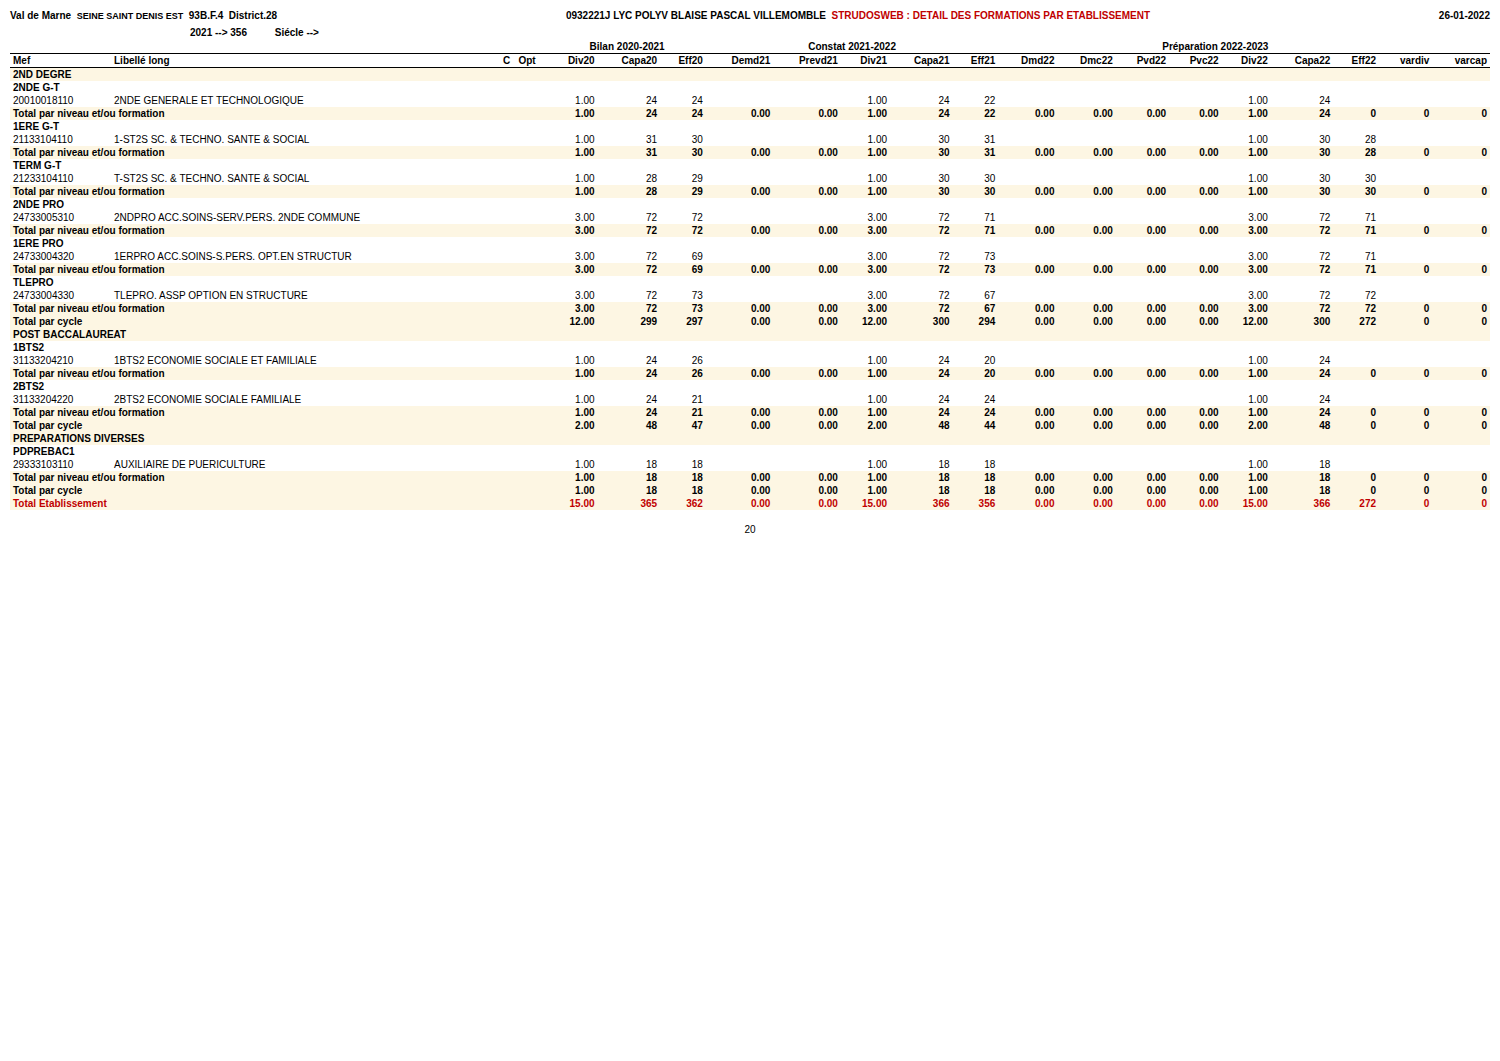Val de Marne SEINE SAINT DENIS EST 93B.F.4 District.28
0932221J LYC POLYV BLAISE PASCAL VILLEMOMBLE STRUDOSWEB : DETAIL DES FORMATIONS PAR ETABLISSEMENT
26-01-2022
2021 --> 356 Siécle -->
| | Bilan 2020-2021 | Constat 2021-2022 | Préparation 2022-2023 | |
| Mef | Libellé long | C Opt | Div20 | Capa20 | Eff20 | Demd21 | Prevd21 | Div21 | Capa21 | Eff21 | Dmd22 | Dmc22 | Pvd22 | Pvc22 | Div22 | Capa22 | Eff22 | vardiv | varcap |
| 2ND DEGRE |
| 2NDE G-T |
| 20010018110 | 2NDE GENERALE ET TECHNOLOGIQUE | | 1.00 | 24 | 24 | | | 1.00 | 24 | 22 | | | | | 1.00 | 24 | | | |
| Total par niveau et/ou formation | | 1.00 | 24 | 24 | 0.00 | 0.00 | 1.00 | 24 | 22 | 0.00 | 0.00 | 0.00 | 0.00 | 1.00 | 24 | 0 | 0 | 0 |
| 1ERE G-T |
| 21133104110 | 1-ST2S SC. & TECHNO. SANTE & SOCIAL | | 1.00 | 31 | 30 | | | 1.00 | 30 | 31 | | | | | 1.00 | 30 | 28 | | |
| Total par niveau et/ou formation | | 1.00 | 31 | 30 | 0.00 | 0.00 | 1.00 | 30 | 31 | 0.00 | 0.00 | 0.00 | 0.00 | 1.00 | 30 | 28 | 0 | 0 |
| TERM G-T |
| 21233104110 | T-ST2S SC. & TECHNO. SANTE & SOCIAL | | 1.00 | 28 | 29 | | | 1.00 | 30 | 30 | | | | | 1.00 | 30 | 30 | | |
| Total par niveau et/ou formation | | 1.00 | 28 | 29 | 0.00 | 0.00 | 1.00 | 30 | 30 | 0.00 | 0.00 | 0.00 | 0.00 | 1.00 | 30 | 30 | 0 | 0 |
| 2NDE PRO |
| 24733005310 | 2NDPRO ACC.SOINS-SERV.PERS. 2NDE COMMUNE | | 3.00 | 72 | 72 | | | 3.00 | 72 | 71 | | | | | 3.00 | 72 | 71 | | |
| Total par niveau et/ou formation | | 3.00 | 72 | 72 | 0.00 | 0.00 | 3.00 | 72 | 71 | 0.00 | 0.00 | 0.00 | 0.00 | 3.00 | 72 | 71 | 0 | 0 |
| 1ERE PRO |
| 24733004320 | 1ERPRO ACC.SOINS-S.PERS. OPT.EN STRUCTUR | | 3.00 | 72 | 69 | | | 3.00 | 72 | 73 | | | | | 3.00 | 72 | 71 | | |
| Total par niveau et/ou formation | | 3.00 | 72 | 69 | 0.00 | 0.00 | 3.00 | 72 | 73 | 0.00 | 0.00 | 0.00 | 0.00 | 3.00 | 72 | 71 | 0 | 0 |
| TLEPRO |
| 24733004330 | TLEPRO. ASSP OPTION EN STRUCTURE | | 3.00 | 72 | 73 | | | 3.00 | 72 | 67 | | | | | 3.00 | 72 | 72 | | |
| Total par niveau et/ou formation | | 3.00 | 72 | 73 | 0.00 | 0.00 | 3.00 | 72 | 67 | 0.00 | 0.00 | 0.00 | 0.00 | 3.00 | 72 | 72 | 0 | 0 |
| Total par cycle | | 12.00 | 299 | 297 | 0.00 | 0.00 | 12.00 | 300 | 294 | 0.00 | 0.00 | 0.00 | 0.00 | 12.00 | 300 | 272 | 0 | 0 |
| POST BACCALAUREAT |
| 1BTS2 |
| 31133204210 | 1BTS2 ECONOMIE SOCIALE ET FAMILIALE | | 1.00 | 24 | 26 | | | 1.00 | 24 | 20 | | | | | 1.00 | 24 | | | |
| Total par niveau et/ou formation | | 1.00 | 24 | 26 | 0.00 | 0.00 | 1.00 | 24 | 20 | 0.00 | 0.00 | 0.00 | 0.00 | 1.00 | 24 | 0 | 0 | 0 |
| 2BTS2 |
| 31133204220 | 2BTS2 ECONOMIE SOCIALE FAMILIALE | | 1.00 | 24 | 21 | | | 1.00 | 24 | 24 | | | | | 1.00 | 24 | | | |
| Total par niveau et/ou formation | | 1.00 | 24 | 21 | 0.00 | 0.00 | 1.00 | 24 | 24 | 0.00 | 0.00 | 0.00 | 0.00 | 1.00 | 24 | 0 | 0 | 0 |
| Total par cycle | | 2.00 | 48 | 47 | 0.00 | 0.00 | 2.00 | 48 | 44 | 0.00 | 0.00 | 0.00 | 0.00 | 2.00 | 48 | 0 | 0 | 0 |
| PREPARATIONS DIVERSES |
| PDPREBAC1 |
| 29333103110 | AUXILIAIRE DE PUERICULTURE | | 1.00 | 18 | 18 | | | 1.00 | 18 | 18 | | | | | 1.00 | 18 | | | |
| Total par niveau et/ou formation | | 1.00 | 18 | 18 | 0.00 | 0.00 | 1.00 | 18 | 18 | 0.00 | 0.00 | 0.00 | 0.00 | 1.00 | 18 | 0 | 0 | 0 |
| Total par cycle | | 1.00 | 18 | 18 | 0.00 | 0.00 | 1.00 | 18 | 18 | 0.00 | 0.00 | 0.00 | 0.00 | 1.00 | 18 | 0 | 0 | 0 |
| Total Etablissement | | 15.00 | 365 | 362 | 0.00 | 0.00 | 15.00 | 366 | 356 | 0.00 | 0.00 | 0.00 | 0.00 | 15.00 | 366 | 272 | 0 | 0 |
20